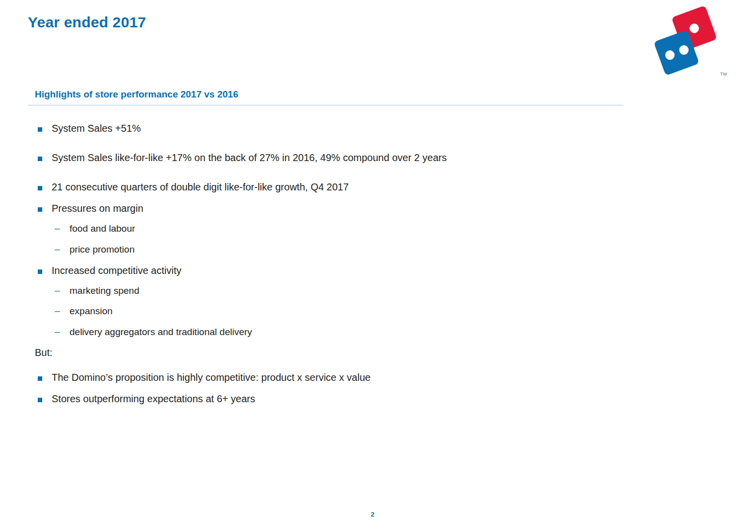Year ended 2017
TM
Highlights of store performance 2017 vs 2016
System Sales +51%
System Sales like-for-like +17% on the back of 27% in 2016, 49% compound over 2 years
21 consecutive quarters of double digit like-for-like growth, Q4 2017
Pressures on margin
food and labour
price promotion
Increased competitive activity
marketing spend
expansion
delivery aggregators and traditional delivery
But:
The Domino’s proposition is highly competitive: product x service x value
Stores outperforming expectations at 6+ years
2